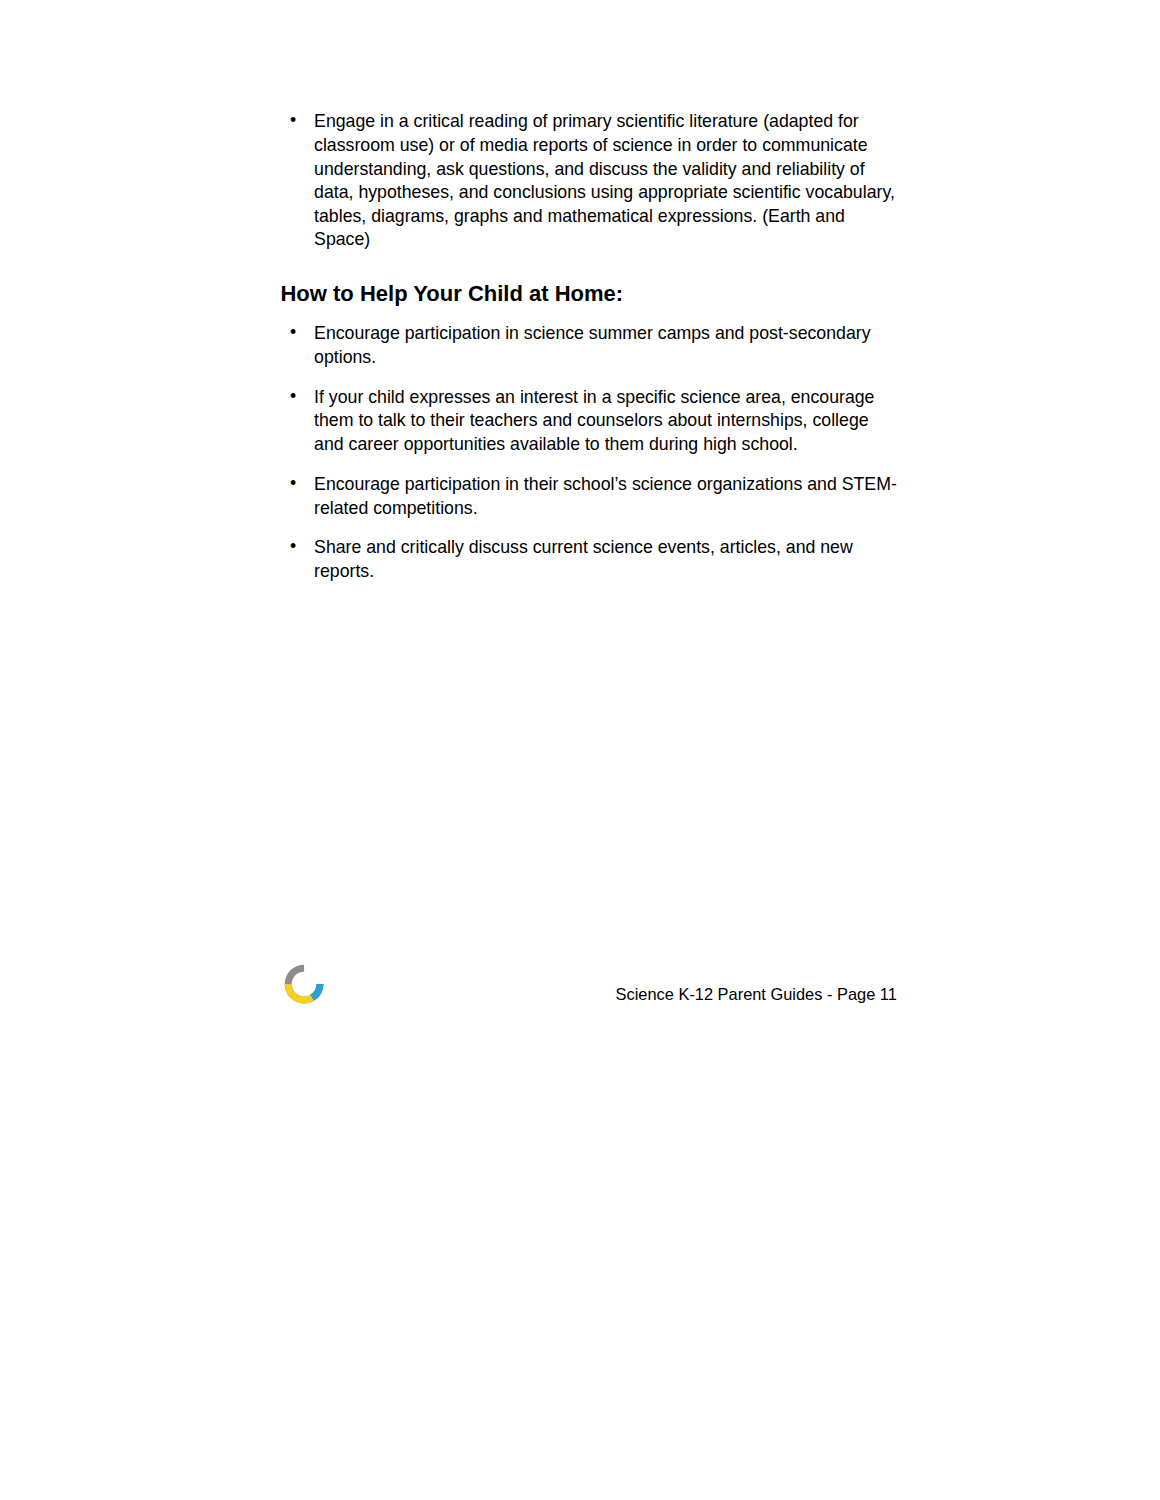Engage in a critical reading of primary scientific literature (adapted for classroom use) or of media reports of science in order to communicate understanding, ask questions, and discuss the validity and reliability of data, hypotheses, and conclusions using appropriate scientific vocabulary, tables, diagrams, graphs and mathematical expressions. (Earth and Space)
How to Help Your Child at Home:
Encourage participation in science summer camps and post-secondary options.
If your child expresses an interest in a specific science area, encourage them to talk to their teachers and counselors about internships, college and career opportunities available to them during high school.
Encourage participation in their school’s science organizations and STEM- related competitions.
Share and critically discuss current science events, articles, and new reports.
Science K-12 Parent Guides - Page 11